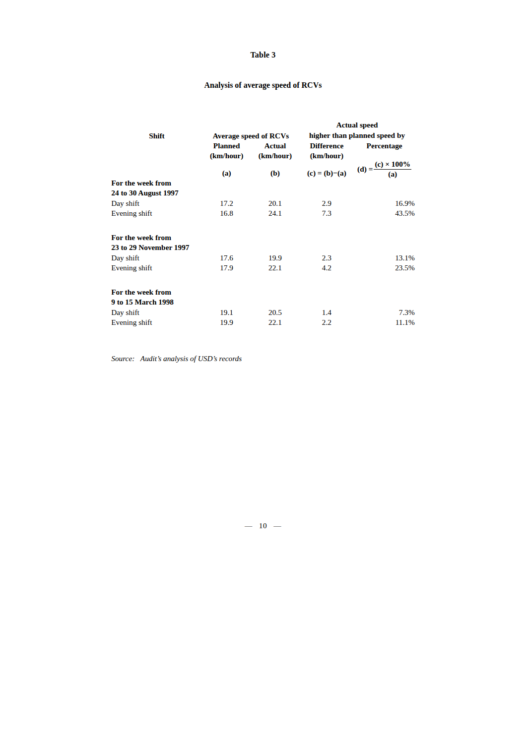Table 3
Analysis of average speed of RCVs
| Shift | Average speed of RCVs | Actual speed higher than planned speed by |
| --- | --- | --- |
| | Planned | Actual | Difference | Percentage |
| | (km/hour) | (km/hour) | (km/hour) | |
| | (a) | (b) | (c) = (b) − (a) | (d) = (c) × 100% (a) |
| For the week from 24 to 30 August 1997 |
| Day shift | 17.2 | 20.1 | 2.9 | 16.9% |
| Evening shift | 16.8 | 24.1 | 7.3 | 43.5% |
| For the week from 23 to 29 November 1997 |
| Day shift | 17.6 | 19.9 | 2.3 | 13.1% |
| Evening shift | 17.9 | 22.1 | 4.2 | 23.5% |
| For the week from 9 to 15 March 1998 |
| Day shift | 19.1 | 20.5 | 1.4 | 7.3% |
| Evening shift | 19.9 | 22.1 | 2.2 | 11.1% |
Source: Audit’s analysis of USD’s records
— 10 —